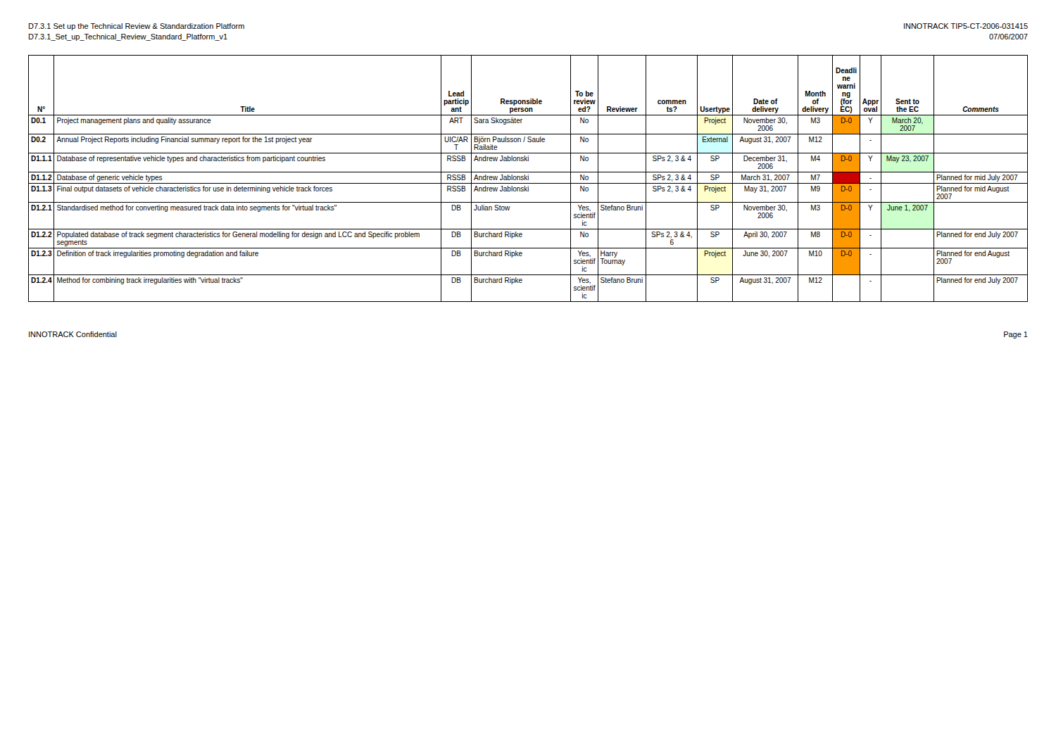D7.3.1 Set up the Technical Review & Standardization Platform
D7.3.1_Set_up_Technical_Review_Standard_Platform_v1
INNOTRACK TIP5-CT-2006-031415
07/06/2007
| N° | Title | Lead particip ant | Responsible person | To be review ed? | Reviewer | commen ts? | Usertype | Date of delivery | Month of delivery | Deadli ne warni ng (for EC) | Appr oval | Sent to the EC | Comments |
| --- | --- | --- | --- | --- | --- | --- | --- | --- | --- | --- | --- | --- | --- |
| D0.1 | Project management plans and quality assurance | ART | Sara Skogsäter | No | | | Project | November 30, 2006 | M3 | D-0 | Y | March 20, 2007 | |
| D0.2 | Annual Project Reports including Financial summary report for the 1st project year | UIC/AR T | Björn Paulsson / Saule Railaite | No | | | External | August 31, 2007 | M12 | | - | | |
| D1.1.1 | Database of representative vehicle types and characteristics from participant countries | RSSB | Andrew Jablonski | No | | SPs 2, 3 & 4 | SP | December 31, 2006 | M4 | D-0 | Y | May 23, 2007 | |
| D1.1.2 | Database of generic vehicle types | RSSB | Andrew Jablonski | No | | SPs 2, 3 & 4 | SP | March 31, 2007 | M7 | D-0 | - | | Planned for mid July 2007 |
| D1.1.3 | Final output datasets of vehicle characteristics for use in determining vehicle track forces | RSSB | Andrew Jablonski | No | | SPs 2, 3 & 4 | Project | May 31, 2007 | M9 | D-0 | - | | Planned for mid August 2007 |
| D1.2.1 | Standardised method for converting measured track data into segments for "virtual tracks" | DB | Julian Stow | Yes, scientif ic | Stefano Bruni | | SP | November 30, 2006 | M3 | D-0 | Y | June 1, 2007 | |
| D1.2.2 | Populated database of track segment characteristics for General modelling for design and LCC and Specific problem segments | DB | Burchard Ripke | No | | SPs 2, 3 & 4, 6 | SP | April 30, 2007 | M8 | D-0 | - | | Planned for end July 2007 |
| D1.2.3 | Definition of track irregularities promoting degradation and failure | DB | Burchard Ripke | Yes, scientif ic | Harry Tournay | | Project | June 30, 2007 | M10 | D-0 | - | | Planned for end August 2007 |
| D1.2.4 | Method for combining track irregularities with "virtual tracks" | DB | Burchard Ripke | Yes, scientif ic | Stefano Bruni | | SP | August 31, 2007 | M12 | | - | | Planned for end July 2007 |
INNOTRACK Confidential
Page 1